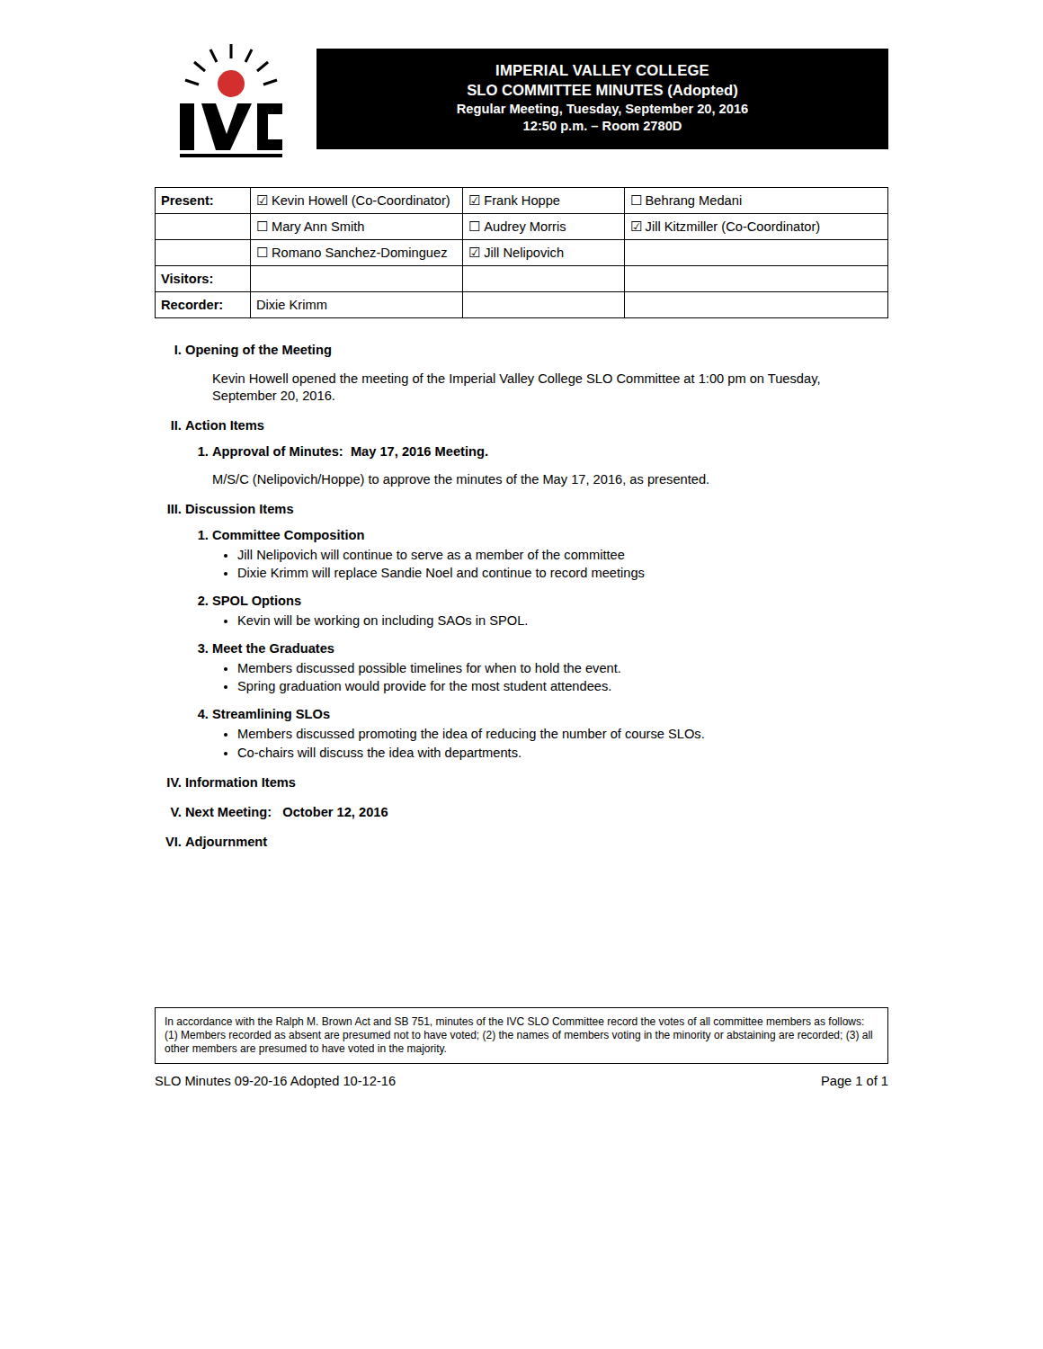IMPERIAL VALLEY COLLEGE
SLO COMMITTEE MINUTES (Adopted)
Regular Meeting, Tuesday, September 20, 2016
12:50 p.m. – Room 2780D
| Present: | ☑ Kevin Howell (Co-Coordinator) | ☑ Frank Hoppe | ☐ Behrang Medani |
| | ☐ Mary Ann Smith | ☐ Audrey Morris | ☑ Jill Kitzmiller (Co-Coordinator) |
| | ☐ Romano Sanchez-Dominguez | ☑ Jill Nelipovich | |
| Visitors: | | | |
| Recorder: | Dixie Krimm | | |
Opening of the Meeting
Kevin Howell opened the meeting of the Imperial Valley College SLO Committee at 1:00 pm on Tuesday, September 20, 2016.
Action Items
Approval of Minutes: May 17, 2016 Meeting.
M/S/C (Nelipovich/Hoppe) to approve the minutes of the May 17, 2016, as presented.
Discussion Items
Committee Composition
Jill Nelipovich will continue to serve as a member of the committee
Dixie Krimm will replace Sandie Noel and continue to record meetings
SPOL Options
Kevin will be working on including SAOs in SPOL.
Meet the Graduates
Members discussed possible timelines for when to hold the event.
Spring graduation would provide for the most student attendees.
Streamlining SLOs
Members discussed promoting the idea of reducing the number of course SLOs.
Co-chairs will discuss the idea with departments.
Information Items
Next Meeting: October 12, 2016
Adjournment
In accordance with the Ralph M. Brown Act and SB 751, minutes of the IVC SLO Committee record the votes of all committee members as follows: (1) Members recorded as absent are presumed not to have voted; (2) the names of members voting in the minority or abstaining are recorded; (3) all other members are presumed to have voted in the majority.
SLO Minutes 09-20-16 Adopted 10-12-16 Page 1 of 1